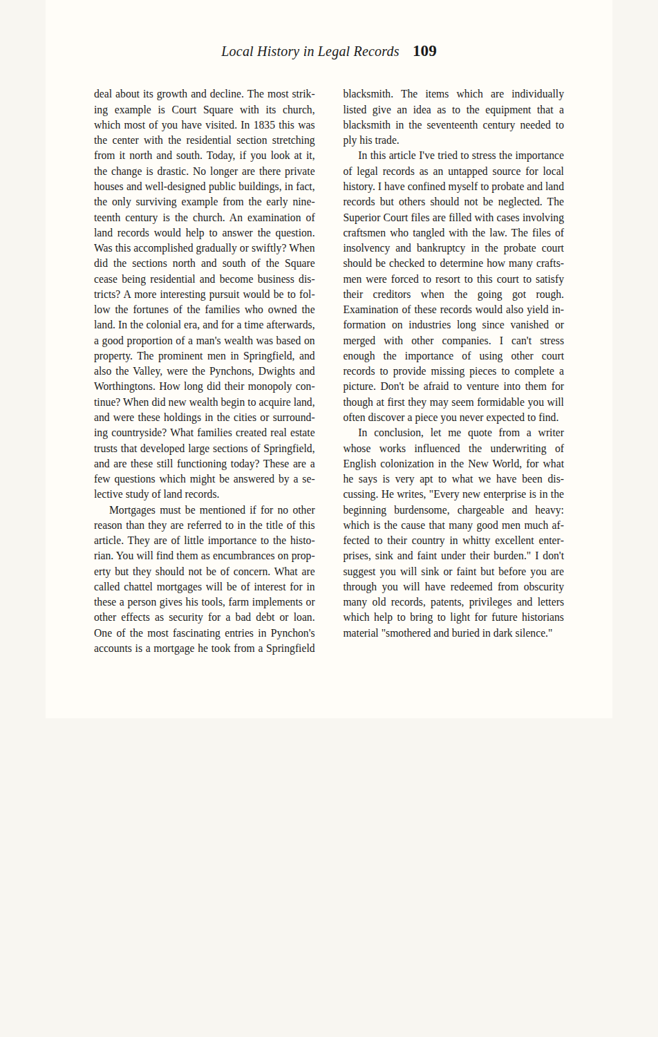Local History in Legal Records
109
deal about its growth and decline. The most striking example is Court Square with its church, which most of you have visited. In 1835 this was the center with the residential section stretching from it north and south. Today, if you look at it, the change is drastic. No longer are there private houses and well-designed public buildings, in fact, the only surviving example from the early nineteenth century is the church. An examination of land records would help to answer the question. Was this accomplished gradually or swiftly? When did the sections north and south of the Square cease being residential and become business districts? A more interesting pursuit would be to follow the fortunes of the families who owned the land. In the colonial era, and for a time afterwards, a good proportion of a man's wealth was based on property. The prominent men in Springfield, and also the Valley, were the Pynchons, Dwights and Worthingtons. How long did their monopoly continue? When did new wealth begin to acquire land, and were these holdings in the cities or surrounding countryside? What families created real estate trusts that developed large sections of Springfield, and are these still functioning today? These are a few questions which might be answered by a selective study of land records.
Mortgages must be mentioned if for no other reason than they are referred to in the title of this article. They are of little importance to the historian. You will find them as encumbrances on property but they should not be of concern. What are called chattel mortgages will be of interest for in these a person gives his tools, farm implements or other effects as security for a bad debt or loan. One of the most fascinating entries in Pynchon's accounts is a mortgage he took from a Springfield blacksmith. The items which are individually listed give an idea as to the equipment that a blacksmith in the seventeenth century needed to ply his trade.
In this article I've tried to stress the importance of legal records as an untapped source for local history. I have confined myself to probate and land records but others should not be neglected. The Superior Court files are filled with cases involving craftsmen who tangled with the law. The files of insolvency and bankruptcy in the probate court should be checked to determine how many craftsmen were forced to resort to this court to satisfy their creditors when the going got rough. Examination of these records would also yield information on industries long since vanished or merged with other companies. I can't stress enough the importance of using other court records to provide missing pieces to complete a picture. Don't be afraid to venture into them for though at first they may seem formidable you will often discover a piece you never expected to find.
In conclusion, let me quote from a writer whose works influenced the underwriting of English colonization in the New World, for what he says is very apt to what we have been discussing. He writes, "Every new enterprise is in the beginning burdensome, chargeable and heavy: which is the cause that many good men much affected to their country in whitty excellent enterprises, sink and faint under their burden." I don't suggest you will sink or faint but before you are through you will have redeemed from obscurity many old records, patents, privileges and letters which help to bring to light for future historians material "smothered and buried in dark silence."